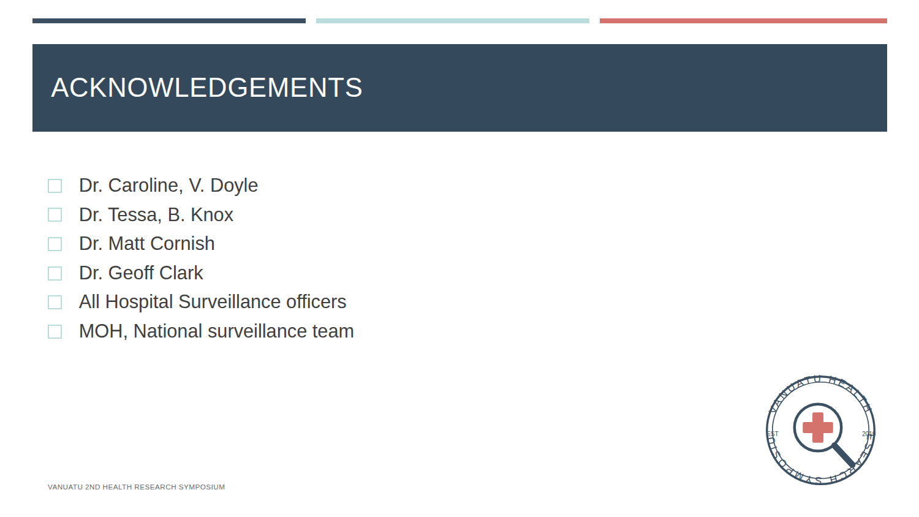Acknowledgements
Dr. Caroline, V. Doyle
Dr. Tessa, B. Knox
Dr. Matt Cornish
Dr. Geoff Clark
All Hospital Surveillance officers
MOH, National surveillance team
Vanuatu 2nd Health Research Symposium
VANUATU HEALTH RESEARCH SYMPOSIUM EST 2019